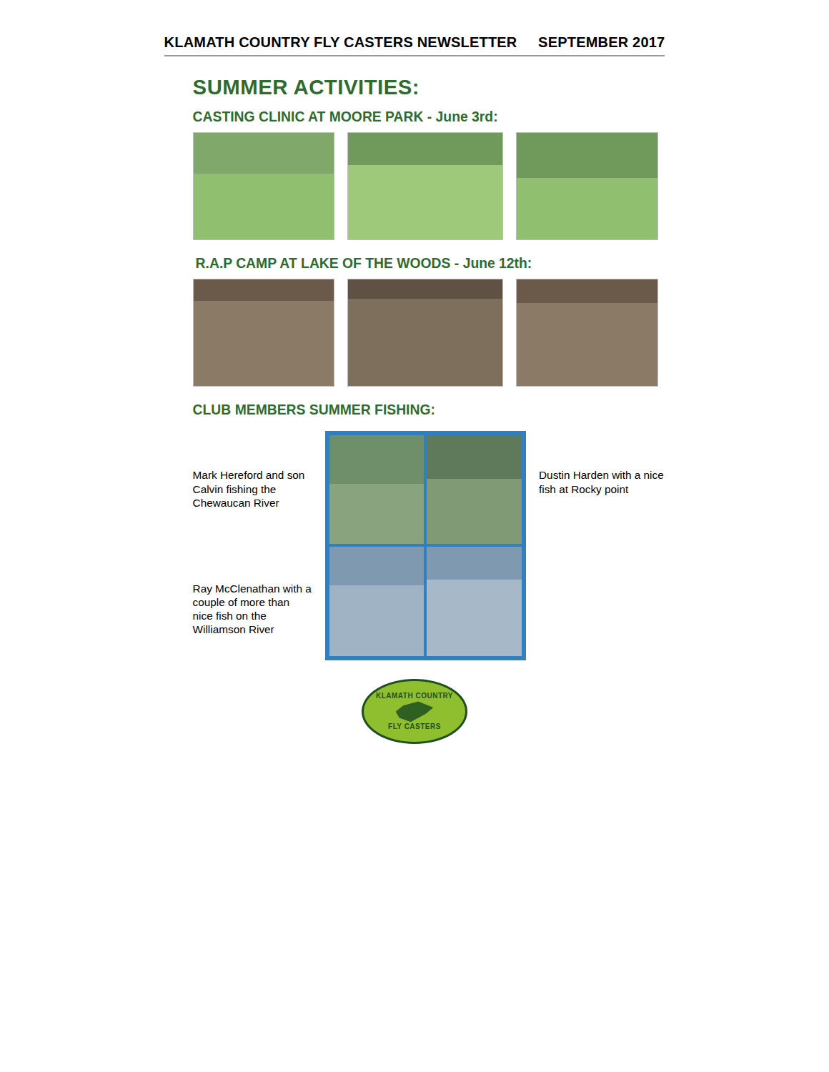KLAMATH COUNTRY FLY CASTERS NEWSLETTER SEPTEMBER 2017
SUMMER ACTIVITIES:
CASTING CLINIC AT MOORE PARK - June 3rd:
R.A.P CAMP AT LAKE OF THE WOODS - June 12th:
CLUB MEMBERS SUMMER FISHING:
Mark Hereford and son Calvin fishing the Chewaucan River
Ray McClenathan with a couple of more than nice fish on the Williamson River
Dustin Harden with a nice fish at Rocky point
KLAMATH COUNTRY
FLY CASTERS